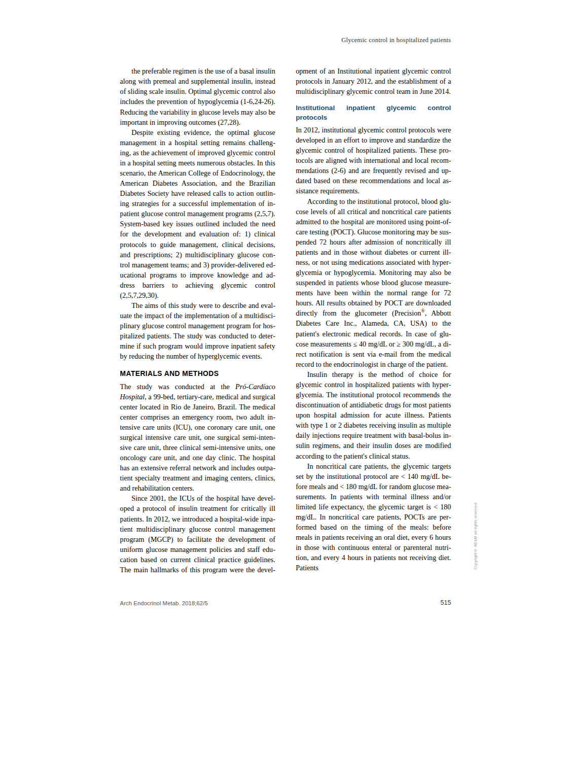Glycemic control in hospitalized patients
the preferable regimen is the use of a basal insulin along with premeal and supplemental insulin, instead of sliding scale insulin. Optimal glycemic control also includes the prevention of hypoglycemia (1-6,24-26). Reducing the variability in glucose levels may also be important in improving outcomes (27,28).
Despite existing evidence, the optimal glucose management in a hospital setting remains challenging, as the achievement of improved glycemic control in a hospital setting meets numerous obstacles. In this scenario, the American College of Endocrinology, the American Diabetes Association, and the Brazilian Diabetes Society have released calls to action outlining strategies for a successful implementation of inpatient glucose control management programs (2,5,7). System-based key issues outlined included the need for the development and evaluation of: 1) clinical protocols to guide management, clinical decisions, and prescriptions; 2) multidisciplinary glucose control management teams; and 3) provider-delivered educational programs to improve knowledge and address barriers to achieving glycemic control (2,5,7,29,30).
The aims of this study were to describe and evaluate the impact of the implementation of a multidisciplinary glucose control management program for hospitalized patients. The study was conducted to determine if such program would improve inpatient safety by reducing the number of hyperglycemic events.
Materials and methods
The study was conducted at the Pró-Cardíaco Hospital, a 99-bed, tertiary-care, medical and surgical center located in Rio de Janeiro, Brazil. The medical center comprises an emergency room, two adult intensive care units (ICU), one coronary care unit, one surgical intensive care unit, one surgical semi-intensive care unit, three clinical semi-intensive units, one oncology care unit, and one day clinic. The hospital has an extensive referral network and includes outpatient specialty treatment and imaging centers, clinics, and rehabilitation centers.
Since 2001, the ICUs of the hospital have developed a protocol of insulin treatment for critically ill patients. In 2012, we introduced a hospital-wide inpatient multidisciplinary glucose control management program (MGCP) to facilitate the development of uniform glucose management policies and staff education based on current clinical practice guidelines. The main hallmarks of this program were the development of an Institutional inpatient glycemic control protocols in January 2012, and the establishment of a multidisciplinary glycemic control team in June 2014.
Institutional inpatient glycemic control protocols
In 2012, institutional glycemic control protocols were developed in an effort to improve and standardize the glycemic control of hospitalized patients. These protocols are aligned with international and local recommendations (2-6) and are frequently revised and updated based on these recommendations and local assistance requirements.
According to the institutional protocol, blood glucose levels of all critical and noncritical care patients admitted to the hospital are monitored using point-of-care testing (POCT). Glucose monitoring may be suspended 72 hours after admission of noncritically ill patients and in those without diabetes or current illness, or not using medications associated with hyperglycemia or hypoglycemia. Monitoring may also be suspended in patients whose blood glucose measurements have been within the normal range for 72 hours. All results obtained by POCT are downloaded directly from the glucometer (Precision®, Abbott Diabetes Care Inc., Alameda, CA, USA) to the patient's electronic medical records. In case of glucose measurements ≤ 40 mg/dL or ≥ 300 mg/dL, a direct notification is sent via e-mail from the medical record to the endocrinologist in charge of the patient.
Insulin therapy is the method of choice for glycemic control in hospitalized patients with hyperglycemia. The institutional protocol recommends the discontinuation of antidiabetic drugs for most patients upon hospital admission for acute illness. Patients with type 1 or 2 diabetes receiving insulin as multiple daily injections require treatment with basal-bolus insulin regimens, and their insulin doses are modified according to the patient's clinical status.
In noncritical care patients, the glycemic targets set by the institutional protocol are < 140 mg/dL before meals and < 180 mg/dL for random glucose measurements. In patients with terminal illness and/or limited life expectancy, the glycemic target is < 180 mg/dL. In noncritical care patients, POCTs are performed based on the timing of the meals: before meals in patients receiving an oral diet, every 6 hours in those with continuous enteral or parenteral nutrition, and every 4 hours in patients not receiving diet. Patients
Copyright® AE&M all rights reserved.
Arch Endocrinol Metab. 2018;62/5
515